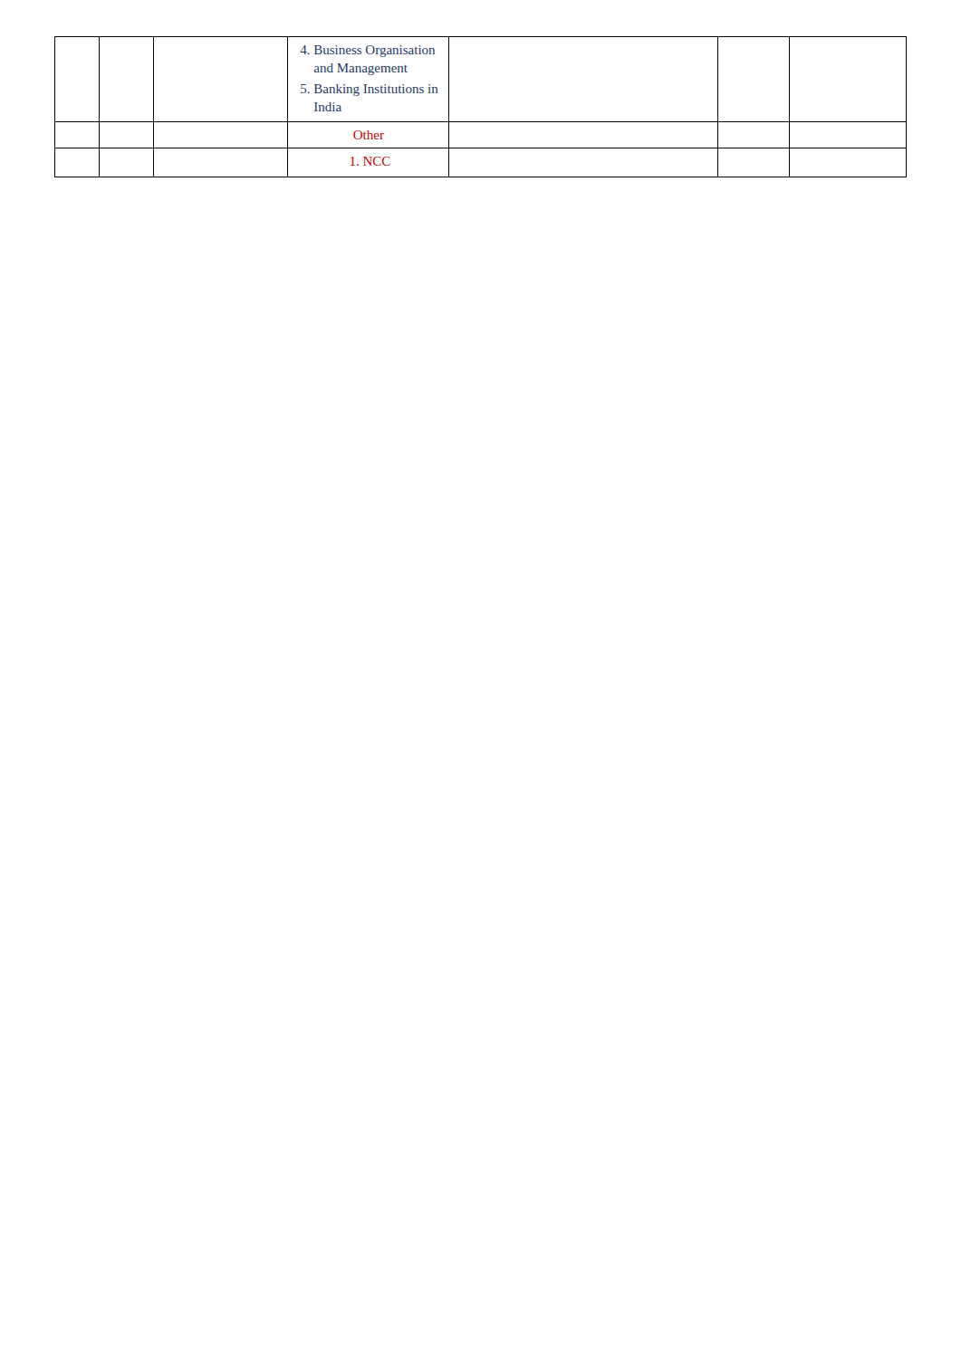| | | | Business Organisation and Management Banking Institutions in India | | | |
| | | | Other | | | |
| | | | NCC | | | |